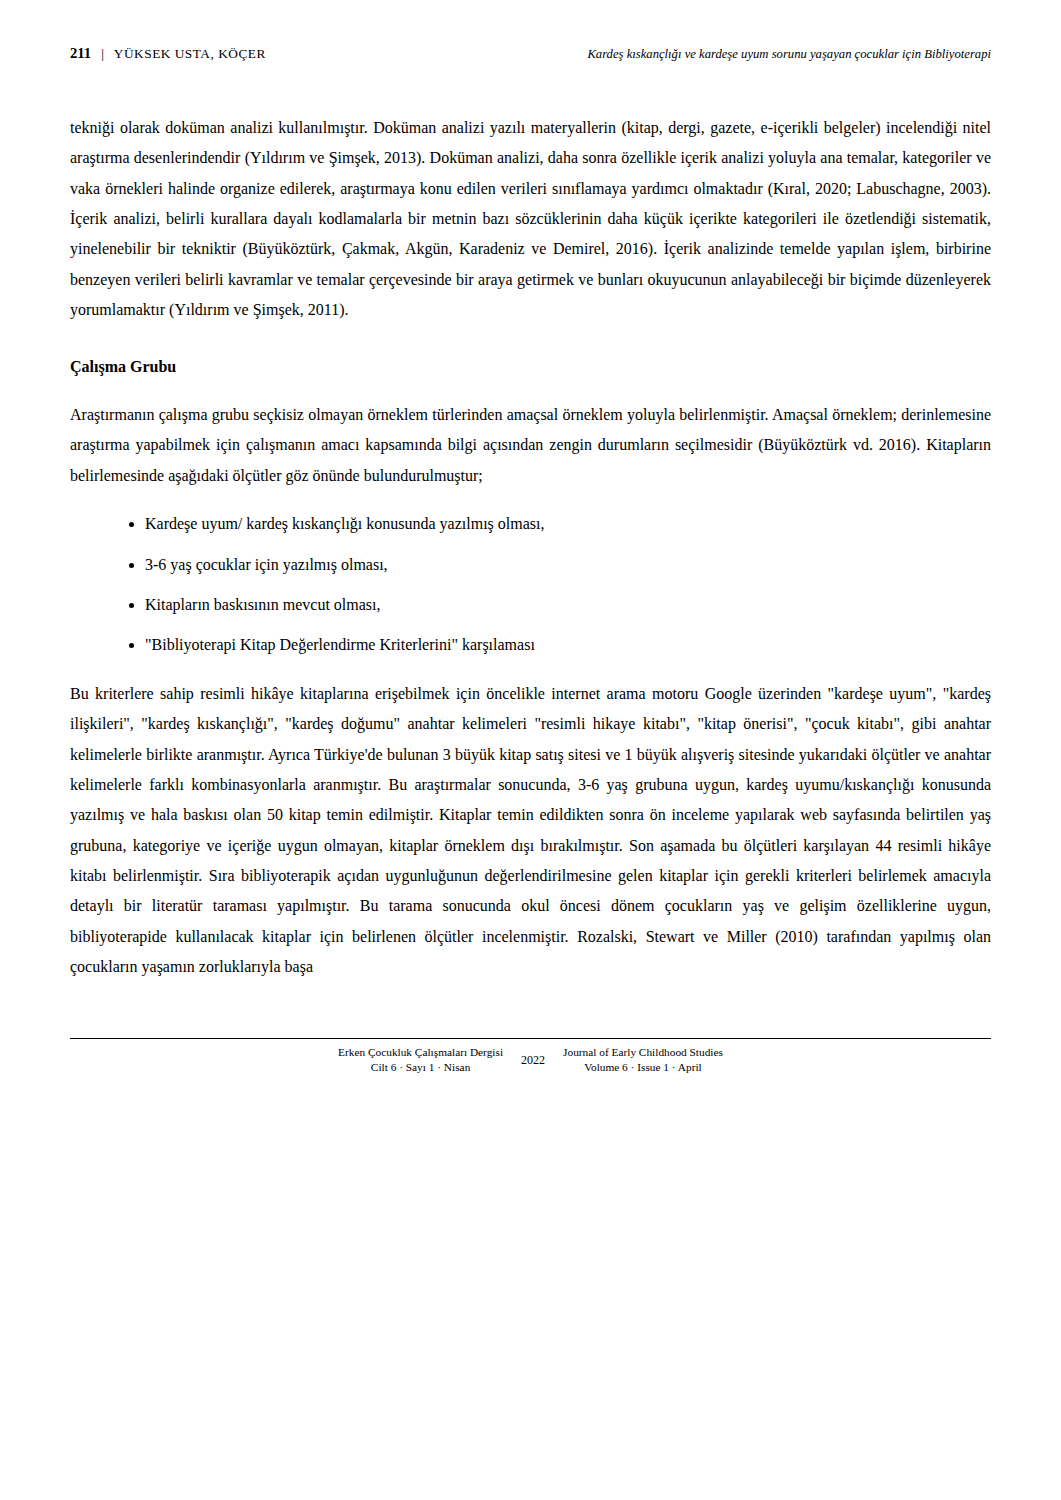211 | YÜKSEK USTA, KÖÇER Kardeş kıskançlığı ve kardeşe uyum sorunu yaşayan çocuklar için Bibliyoterapi
tekniği olarak doküman analizi kullanılmıştır. Doküman analizi yazılı materyallerin (kitap, dergi, gazete, e-içerikli belgeler) incelendiği nitel araştırma desenlerindendir (Yıldırım ve Şimşek, 2013). Doküman analizi, daha sonra özellikle içerik analizi yoluyla ana temalar, kategoriler ve vaka örnekleri halinde organize edilerek, araştırmaya konu edilen verileri sınıflamaya yardımcı olmaktadır (Kıral, 2020; Labuschagne, 2003). İçerik analizi, belirli kurallara dayalı kodlamalarla bir metnin bazı sözcüklerinin daha küçük içerikte kategorileri ile özetlendiği sistematik, yinelenebilir bir tekniktir (Büyüköztürk, Çakmak, Akgün, Karadeniz ve Demirel, 2016). İçerik analizinde temelde yapılan işlem, birbirine benzeyen verileri belirli kavramlar ve temalar çerçevesinde bir araya getirmek ve bunları okuyucunun anlayabileceği bir biçimde düzenleyerek yorumlamaktır (Yıldırım ve Şimşek, 2011).
Çalışma Grubu
Araştırmanın çalışma grubu seçkisiz olmayan örneklem türlerinden amaçsal örneklem yoluyla belirlenmiştir. Amaçsal örneklem; derinlemesine araştırma yapabilmek için çalışmanın amacı kapsamında bilgi açısından zengin durumların seçilmesidir (Büyüköztürk vd. 2016). Kitapların belirlemesinde aşağıdaki ölçütler göz önünde bulundurulmuştur;
Kardeşe uyum/ kardeş kıskançlığı konusunda yazılmış olması,
3-6 yaş çocuklar için yazılmış olması,
Kitapların baskısının mevcut olması,
"Bibliyoterapi Kitap Değerlendirme Kriterlerini" karşılaması
Bu kriterlere sahip resimli hikâye kitaplarına erişebilmek için öncelikle internet arama motoru Google üzerinden "kardeşe uyum", "kardeş ilişkileri", "kardeş kıskançlığı", "kardeş doğumu" anahtar kelimeleri "resimli hikaye kitabı", "kitap önerisi", "çocuk kitabı", gibi anahtar kelimelerle birlikte aranmıştır. Ayrıca Türkiye'de bulunan 3 büyük kitap satış sitesi ve 1 büyük alışveriş sitesinde yukarıdaki ölçütler ve anahtar kelimelerle farklı kombinasyonlarla aranmıştır. Bu araştırmalar sonucunda, 3-6 yaş grubuna uygun, kardeş uyumu/kıskançlığı konusunda yazılmış ve hala baskısı olan 50 kitap temin edilmiştir. Kitaplar temin edildikten sonra ön inceleme yapılarak web sayfasında belirtilen yaş grubuna, kategoriye ve içeriğe uygun olmayan, kitaplar örneklem dışı bırakılmıştır. Son aşamada bu ölçütleri karşılayan 44 resimli hikâye kitabı belirlenmiştir. Sıra bibliyoterapik açıdan uygunluğunun değerlendirilmesine gelen kitaplar için gerekli kriterleri belirlemek amacıyla detaylı bir literatür taraması yapılmıştır. Bu tarama sonucunda okul öncesi dönem çocukların yaş ve gelişim özelliklerine uygun, bibliyoterapide kullanılacak kitaplar için belirlenen ölçütler incelenmiştir. Rozalski, Stewart ve Miller (2010) tarafından yapılmış olan çocukların yaşamın zorluklarıyla başa
Erken Çocukluk Çalışmaları Dergisi
Cilt 6 · Sayı 1 · Nisan
2022
Journal of Early Childhood Studies
Volume 6 · Issue 1 · April